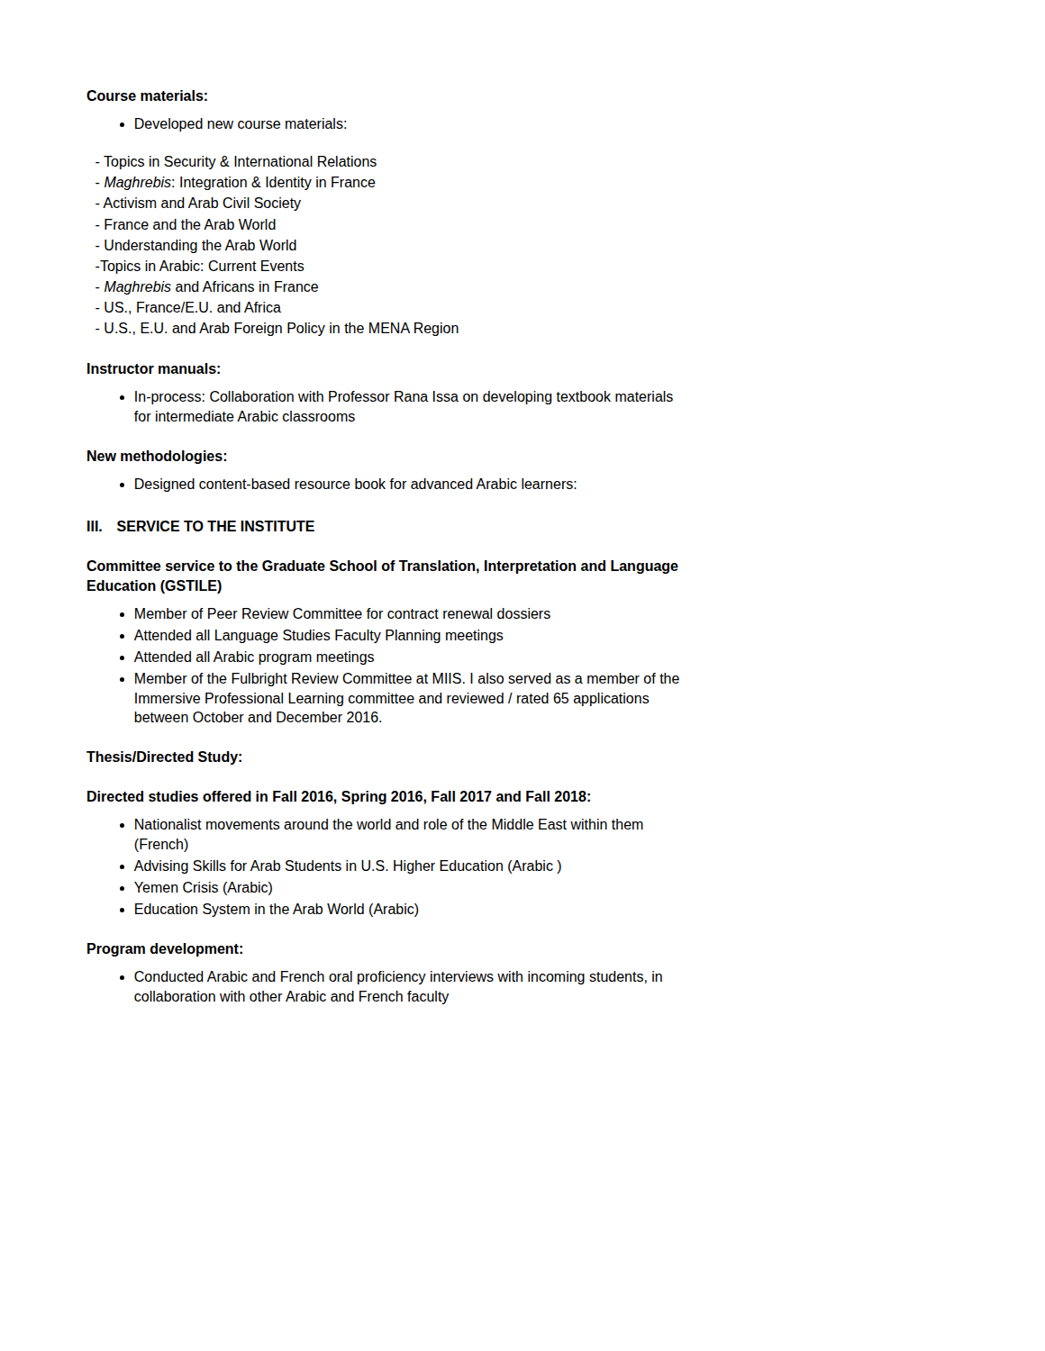Course materials:
Developed new course materials:
- Topics in Security & International Relations
- Maghrebis: Integration & Identity in France
- Activism and Arab Civil Society
- France and the Arab World
- Understanding the Arab World
-Topics in Arabic: Current Events
- Maghrebis and Africans in France
- US., France/E.U. and Africa
- U.S., E.U. and Arab Foreign Policy in the MENA Region
Instructor manuals:
In-process: Collaboration with Professor Rana Issa on developing textbook materials for intermediate Arabic classrooms
New methodologies:
Designed content-based resource book for advanced Arabic learners:
III. SERVICE TO THE INSTITUTE
Committee service to the Graduate School of Translation, Interpretation and Language Education (GSTILE)
Member of Peer Review Committee for contract renewal dossiers
Attended all Language Studies Faculty Planning meetings
Attended all Arabic program meetings
Member of the Fulbright Review Committee at MIIS. I also served as a member of the Immersive Professional Learning committee and reviewed / rated 65 applications between October and December 2016.
Thesis/Directed Study:
Directed studies offered in Fall 2016, Spring 2016, Fall 2017 and Fall 2018:
Nationalist movements around the world and role of the Middle East within them (French)
Advising Skills for Arab Students in U.S. Higher Education (Arabic )
Yemen Crisis (Arabic)
Education System in the Arab World (Arabic)
Program development:
Conducted Arabic and French oral proficiency interviews with incoming students, in collaboration with other Arabic and French faculty